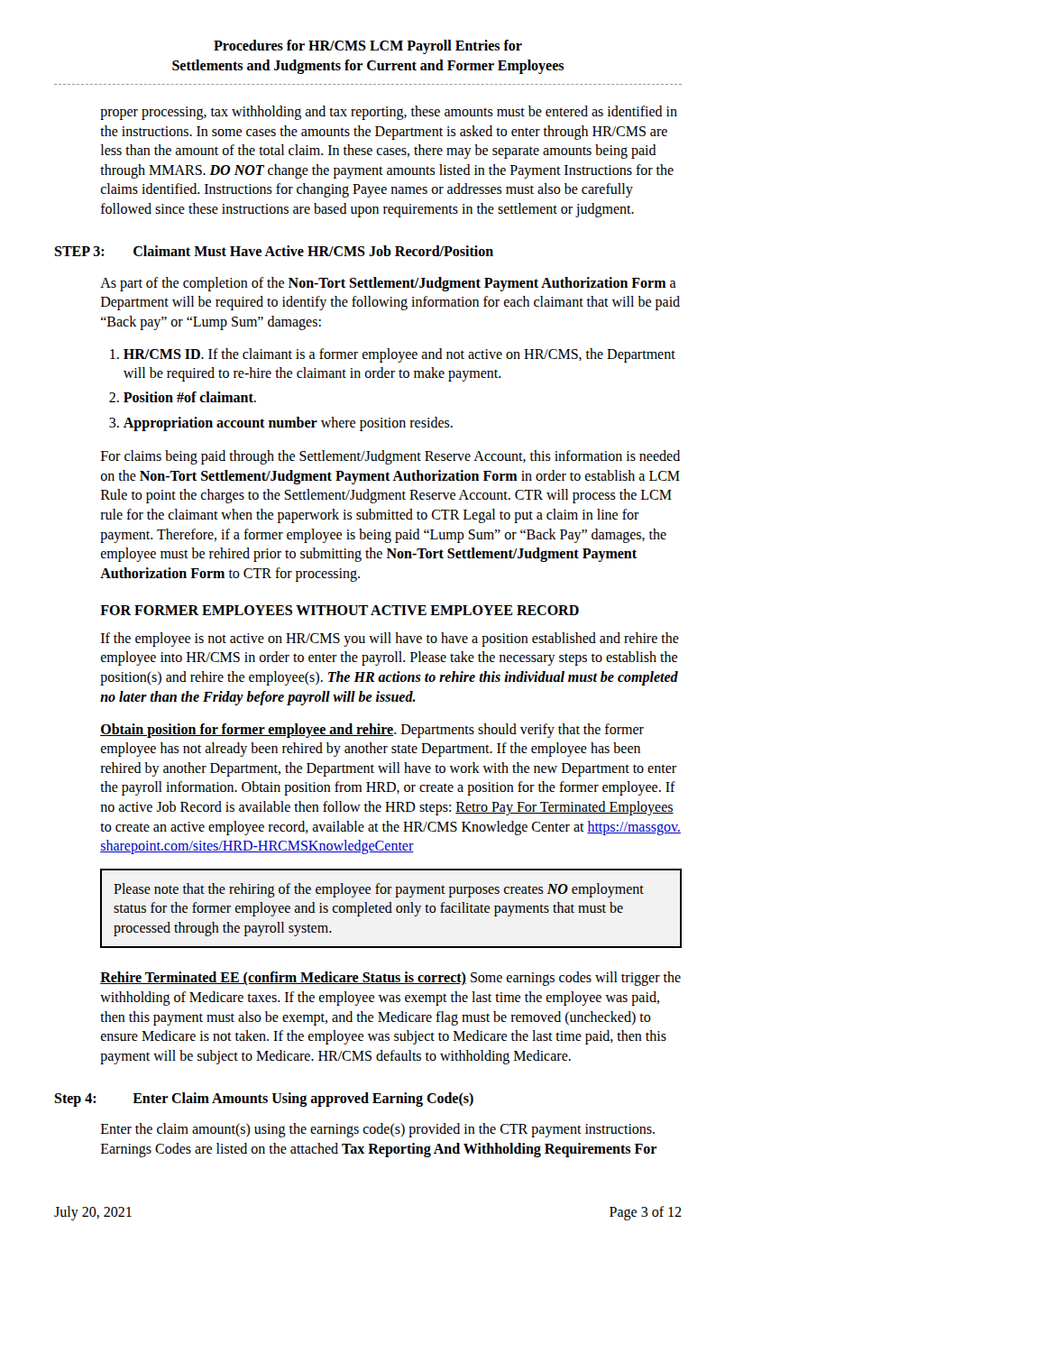Procedures for HR/CMS LCM Payroll Entries for Settlements and Judgments for Current and Former Employees
proper processing, tax withholding and tax reporting, these amounts must be entered as identified in the instructions. In some cases the amounts the Department is asked to enter through HR/CMS are less than the amount of the total claim. In these cases, there may be separate amounts being paid through MMARS. DO NOT change the payment amounts listed in the Payment Instructions for the claims identified. Instructions for changing Payee names or addresses must also be carefully followed since these instructions are based upon requirements in the settlement or judgment.
STEP 3: Claimant Must Have Active HR/CMS Job Record/Position
As part of the completion of the Non-Tort Settlement/Judgment Payment Authorization Form a Department will be required to identify the following information for each claimant that will be paid “Back pay” or “Lump Sum” damages:
HR/CMS ID. If the claimant is a former employee and not active on HR/CMS, the Department will be required to re-hire the claimant in order to make payment.
Position #of claimant.
Appropriation account number where position resides.
For claims being paid through the Settlement/Judgment Reserve Account, this information is needed on the Non-Tort Settlement/Judgment Payment Authorization Form in order to establish a LCM Rule to point the charges to the Settlement/Judgment Reserve Account. CTR will process the LCM rule for the claimant when the paperwork is submitted to CTR Legal to put a claim in line for payment. Therefore, if a former employee is being paid “Lump Sum” or “Back Pay” damages, the employee must be rehired prior to submitting the Non-Tort Settlement/Judgment Payment Authorization Form to CTR for processing.
FOR FORMER EMPLOYEES WITHOUT ACTIVE EMPLOYEE RECORD
If the employee is not active on HR/CMS you will have to have a position established and rehire the employee into HR/CMS in order to enter the payroll. Please take the necessary steps to establish the position(s) and rehire the employee(s). The HR actions to rehire this individual must be completed no later than the Friday before payroll will be issued.
Obtain position for former employee and rehire. Departments should verify that the former employee has not already been rehired by another state Department. If the employee has been rehired by another Department, the Department will have to work with the new Department to enter the payroll information. Obtain position from HRD, or create a position for the former employee. If no active Job Record is available then follow the HRD steps: Retro Pay For Terminated Employees to create an active employee record, available at the HR/CMS Knowledge Center at https://massgov.sharepoint.com/sites/HRD-HRCMSKnowledgeCenter
Please note that the rehiring of the employee for payment purposes creates NO employment status for the former employee and is completed only to facilitate payments that must be processed through the payroll system.
Rehire Terminated EE (confirm Medicare Status is correct) Some earnings codes will trigger the withholding of Medicare taxes. If the employee was exempt the last time the employee was paid, then this payment must also be exempt, and the Medicare flag must be removed (unchecked) to ensure Medicare is not taken. If the employee was subject to Medicare the last time paid, then this payment will be subject to Medicare. HR/CMS defaults to withholding Medicare.
Step 4: Enter Claim Amounts Using approved Earning Code(s)
Enter the claim amount(s) using the earnings code(s) provided in the CTR payment instructions. Earnings Codes are listed on the attached Tax Reporting And Withholding Requirements For
July 20, 2021 Page 3 of 12